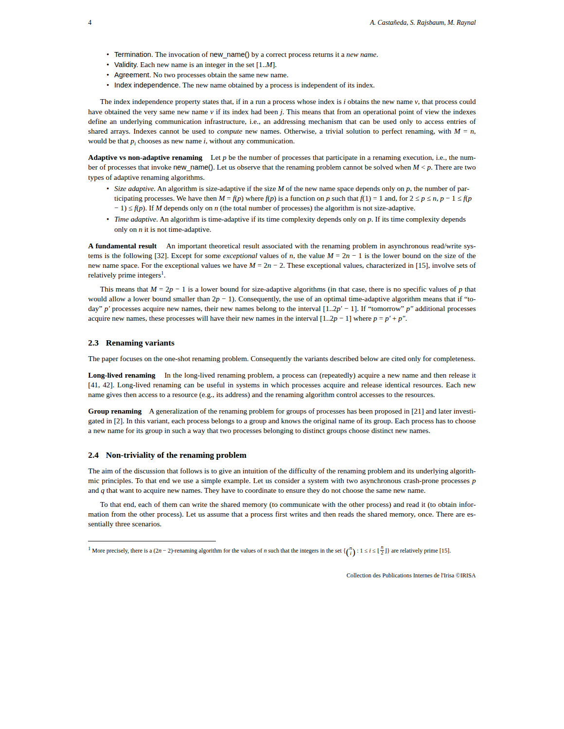4 A. Castañeda, S. Rajsbaum, M. Raynal
Termination. The invocation of new_name() by a correct process returns it a new name.
Validity. Each new name is an integer in the set [1..M].
Agreement. No two processes obtain the same new name.
Index independence. The new name obtained by a process is independent of its index.
The index independence property states that, if in a run a process whose index is i obtains the new name v, that process could have obtained the very same new name v if its index had been j. This means that from an operational point of view the indexes define an underlying communication infrastructure, i.e., an addressing mechanism that can be used only to access entries of shared arrays. Indexes cannot be used to compute new names. Otherwise, a trivial solution to perfect renaming, with M = n, would be that pi chooses as new name i, without any communication.
Adaptive vs non-adaptive renaming Let p be the number of processes that participate in a renaming execution, i.e., the number of processes that invoke new_name(). Let us observe that the renaming problem cannot be solved when M < p. There are two types of adaptive renaming algorithms.
Size adaptive. An algorithm is size-adaptive if the size M of the new name space depends only on p, the number of participating processes. We have then M = f(p) where f(p) is a function on p such that f(1) = 1 and, for 2 ≤ p ≤ n, p − 1 ≤ f(p − 1) ≤ f(p). If M depends only on n (the total number of processes) the algorithm is not size-adaptive.
Time adaptive. An algorithm is time-adaptive if its time complexity depends only on p. If its time complexity depends only on n it is not time-adaptive.
A fundamental result An important theoretical result associated with the renaming problem in asynchronous read/write systems is the following [32]. Except for some exceptional values of n, the value M = 2n − 1 is the lower bound on the size of the new name space. For the exceptional values we have M = 2n − 2. These exceptional values, characterized in [15], involve sets of relatively prime integers1.
This means that M = 2p − 1 is a lower bound for size-adaptive algorithms (in that case, there is no specific values of p that would allow a lower bound smaller than 2p − 1). Consequently, the use of an optimal time-adaptive algorithm means that if “today” p′ processes acquire new names, their new names belong to the interval [1..2p′ − 1]. If “tomorrow” p″ additional processes acquire new names, these processes will have their new names in the interval [1..2p − 1] where p = p′ + p″.
2.3 Renaming variants
The paper focuses on the one-shot renaming problem. Consequently the variants described below are cited only for completeness.
Long-lived renaming In the long-lived renaming problem, a process can (repeatedly) acquire a new name and then release it [41, 42]. Long-lived renaming can be useful in systems in which processes acquire and release identical resources. Each new name gives then access to a resource (e.g., its address) and the renaming algorithm control accesses to the resources.
Group renaming A generalization of the renaming problem for groups of processes has been proposed in [21] and later investigated in [2]. In this variant, each process belongs to a group and knows the original name of its group. Each process has to choose a new name for its group in such a way that two processes belonging to distinct groups choose distinct new names.
2.4 Non-triviality of the renaming problem
The aim of the discussion that follows is to give an intuition of the difficulty of the renaming problem and its underlying algorithmic principles. To that end we use a simple example. Let us consider a system with two asynchronous crash-prone processes p and q that want to acquire new names. They have to coordinate to ensure they do not choose the same new name.
To that end, each of them can write the shared memory (to communicate with the other process) and read it (to obtain information from the other process). Let us assume that a process first writes and then reads the shared memory, once. There are essentially three scenarios.
1 More precisely, there is a (2n − 2)-renaming algorithm for the values of n such that the integers in the set {(ni) : 1 ≤ i ≤ ⌊n 2⌋} are relatively prime [15].
Collection des Publications Internes de l'Irisa ©IRISA